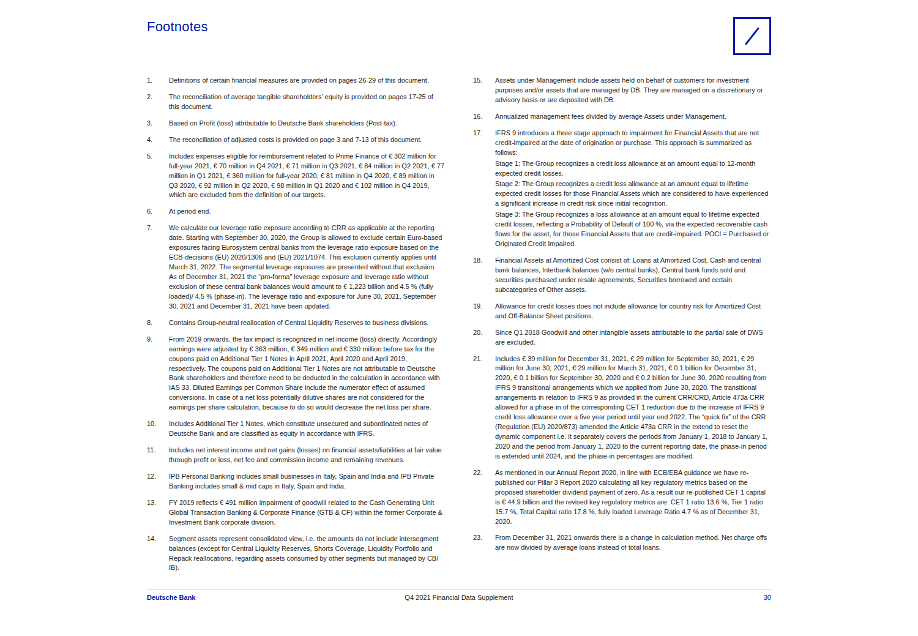Footnotes
1.
Definitions of certain financial measures are provided on pages 26-29 of this document.
2.
The reconciliation of average tangible shareholders’ equity is provided on pages 17-25 of this document.
3.
Based on Profit (loss) attributable to Deutsche Bank shareholders (Post-tax).
4.
The reconciliation of adjusted costs is provided on page 3 and 7-13 of this document.
5.
Includes expenses eligible for reimbursement related to Prime Finance of € 302 million for full-year 2021, € 70 million in Q4 2021, € 71 million in Q3 2021, € 84 million in Q2 2021, € 77 million in Q1 2021, € 360 million for full-year 2020, € 81 million in Q4 2020, € 89 million in Q3 2020, € 92 million in Q2 2020, € 98 million in Q1 2020 and € 102 million in Q4 2019, which are excluded from the definition of our targets.
6.
At period end.
7.
We calculate our leverage ratio exposure according to CRR as applicable at the reporting date. Starting with September 30, 2020, the Group is allowed to exclude certain Euro-based exposures facing Eurosystem central banks from the leverage ratio exposure based on the ECB-decisions (EU) 2020/1306 and (EU) 2021/1074. This exclusion currently applies until March 31, 2022. The segmental leverage exposures are presented without that exclusion. As of December 31, 2021 the “pro-forma” leverage exposure and leverage ratio without exclusion of these central bank balances would amount to € 1,223 billion and 4.5 % (fully loaded)/ 4.5 % (phase-in). The leverage ratio and exposure for June 30, 2021, September 30, 2021 and December 31, 2021 have been updated.
8.
Contains Group-neutral reallocation of Central Liquidity Reserves to business divisions.
9.
From 2019 onwards, the tax impact is recognized in net income (loss) directly. Accordingly earnings were adjusted by € 363 million, € 349 million and € 330 million before tax for the coupons paid on Additional Tier 1 Notes in April 2021, April 2020 and April 2019, respectively. The coupons paid on Additional Tier 1 Notes are not attributable to Deutsche Bank shareholders and therefore need to be deducted in the calculation in accordance with IAS 33. Diluted Earnings per Common Share include the numerator effect of assumed conversions. In case of a net loss potentially dilutive shares are not considered for the earnings per share calculation, because to do so would decrease the net loss per share.
10.
Includes Additional Tier 1 Notes, which constitute unsecured and subordinated notes of Deutsche Bank and are classified as equity in accordance with IFRS.
11.
Includes net interest income and net gains (losses) on financial assets/liabilities at fair value through profit or loss, net fee and commission income and remaining revenues.
12.
IPB Personal Banking includes small businesses in Italy, Spain and India and IPB Private Banking includes small & mid caps in Italy, Spain and India.
13.
FY 2019 reflects € 491 million impairment of goodwill related to the Cash Generating Unit Global Transaction Banking & Corporate Finance (GTB & CF) within the former Corporate & Investment Bank corporate division.
14.
Segment assets represent consolidated view, i.e. the amounts do not include intersegment balances (except for Central Liquidity Reserves, Shorts Coverage, Liquidity Portfolio and Repack reallocations, regarding assets consumed by other segments but managed by CB/ IB).
15.
Assets under Management include assets held on behalf of customers for investment purposes and/or assets that are managed by DB. They are managed on a discretionary or advisory basis or are deposited with DB.
16.
Annualized management fees divided by average Assets under Management.
17.
IFRS 9 introduces a three stage approach to impairment for Financial Assets that are not credit-impaired at the date of origination or purchase. This approach is summarized as follows:
Stage 1: The Group recognizes a credit loss allowance at an amount equal to 12-month expected credit losses.
Stage 2: The Group recognizes a credit loss allowance at an amount equal to lifetime expected credit losses for those Financial Assets which are considered to have experienced a significant increase in credit risk since initial recognition.
Stage 3: The Group recognizes a loss allowance at an amount equal to lifetime expected credit losses, reflecting a Probability of Default of 100 %, via the expected recoverable cash flows for the asset, for those Financial Assets that are credit-impaired. POCI = Purchased or Originated Credit Impaired.
18.
Financial Assets at Amortized Cost consist of: Loans at Amortized Cost, Cash and central bank balances, Interbank balances (w/o central banks), Central bank funds sold and securities purchased under resale agreements, Securities borrowed and certain subcategories of Other assets.
19.
Allowance for credit losses does not include allowance for country risk for Amortized Cost and Off-Balance Sheet positions.
20.
Since Q1 2018 Goodwill and other intangible assets attributable to the partial sale of DWS are excluded.
21.
Includes € 39 million for December 31, 2021, € 29 million for September 30, 2021, € 29 million for June 30, 2021, € 29 million for March 31, 2021, € 0.1 billion for December 31, 2020, € 0.1 billion for September 30, 2020 and € 0.2 billion for June 30, 2020 resulting from IFRS 9 transitional arrangements which we applied from June 30, 2020. The transitional arrangements in relation to IFRS 9 as provided in the current CRR/CRD, Article 473a CRR allowed for a phase-in of the corresponding CET 1 reduction due to the increase of IFRS 9 credit loss allowance over a five year period until year end 2022. The “quick fix” of the CRR (Regulation (EU) 2020/873) amended the Article 473a CRR in the extend to reset the dynamic component i.e. it separately covers the periods from January 1, 2018 to January 1, 2020 and the period from January 1, 2020 to the current reporting date, the phase-in period is extended until 2024, and the phase-in percentages are modified.
22.
As mentioned in our Annual Report 2020, in line with ECB/EBA guidance we have re-published our Pillar 3 Report 2020 calculating all key regulatory metrics based on the proposed shareholder dividend payment of zero. As a result our re-published CET 1 capital is € 44.9 billion and the revised key regulatory metrics are: CET 1 ratio 13.6 %, Tier 1 ratio 15.7 %, Total Capital ratio 17.8 %, fully loaded Leverage Ratio 4.7 % as of December 31, 2020.
23.
From December 31, 2021 onwards there is a change in calculation method. Net charge offs are now divided by average loans instead of total loans.
Deutsche Bank Q4 2021 Financial Data Supplement 30